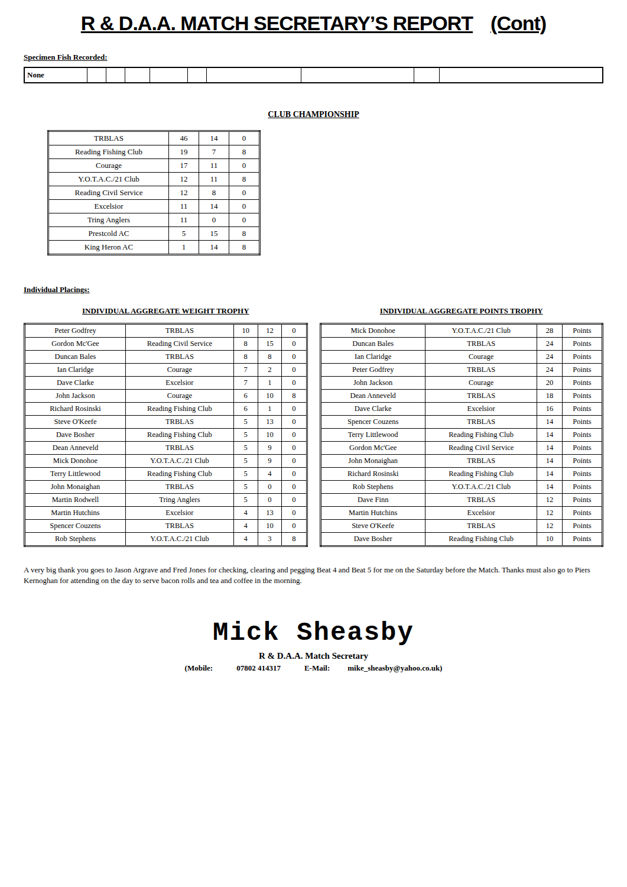R & D.A.A. MATCH SECRETARY’S REPORT(Cont)
Specimen Fish Recorded:
| None | | | | | | | | | |
CLUB CHAMPIONSHIP
| TRBLAS | 46 | 14 | 0 |
| Reading Fishing Club | 19 | 7 | 8 |
| Courage | 17 | 11 | 0 |
| Y.O.T.A.C./21 Club | 12 | 11 | 8 |
| Reading Civil Service | 12 | 8 | 0 |
| Excelsior | 11 | 14 | 0 |
| Tring Anglers | 11 | 0 | 0 |
| Prestcold AC | 5 | 15 | 8 |
| King Heron AC | 1 | 14 | 8 |
Individual Placings:
INDIVIDUAL AGGREGATE WEIGHT TROPHY
| Peter Godfrey | TRBLAS | 10 | 12 | 0 |
| Gordon Mc'Gee | Reading Civil Service | 8 | 15 | 0 |
| Duncan Bales | TRBLAS | 8 | 8 | 0 |
| Ian Claridge | Courage | 7 | 2 | 0 |
| Dave Clarke | Excelsior | 7 | 1 | 0 |
| John Jackson | Courage | 6 | 10 | 8 |
| Richard Rosinski | Reading Fishing Club | 6 | 1 | 0 |
| Steve O'Keefe | TRBLAS | 5 | 13 | 0 |
| Dave Bosher | Reading Fishing Club | 5 | 10 | 0 |
| Dean Anneveld | TRBLAS | 5 | 9 | 0 |
| Mick Donohoe | Y.O.T.A.C./21 Club | 5 | 9 | 0 |
| Terry Littlewood | Reading Fishing Club | 5 | 4 | 0 |
| John Monaighan | TRBLAS | 5 | 0 | 0 |
| Martin Rodwell | Tring Anglers | 5 | 0 | 0 |
| Martin Hutchins | Excelsior | 4 | 13 | 0 |
| Spencer Couzens | TRBLAS | 4 | 10 | 0 |
| Rob Stephens | Y.O.T.A.C./21 Club | 4 | 3 | 8 |
INDIVIDUAL AGGREGATE POINTS TROPHY
| Mick Donohoe | Y.O.T.A.C./21 Club | 28 | Points |
| Duncan Bales | TRBLAS | 24 | Points |
| Ian Claridge | Courage | 24 | Points |
| Peter Godfrey | TRBLAS | 24 | Points |
| John Jackson | Courage | 20 | Points |
| Dean Anneveld | TRBLAS | 18 | Points |
| Dave Clarke | Excelsior | 16 | Points |
| Spencer Couzens | TRBLAS | 14 | Points |
| Terry Littlewood | Reading Fishing Club | 14 | Points |
| Gordon Mc'Gee | Reading Civil Service | 14 | Points |
| John Monaighan | TRBLAS | 14 | Points |
| Richard Rosinski | Reading Fishing Club | 14 | Points |
| Rob Stephens | Y.O.T.A.C./21 Club | 14 | Points |
| Dave Finn | TRBLAS | 12 | Points |
| Martin Hutchins | Excelsior | 12 | Points |
| Steve O'Keefe | TRBLAS | 12 | Points |
| Dave Bosher | Reading Fishing Club | 10 | Points |
A very big thank you goes to Jason Argrave and Fred Jones for checking, clearing and pegging Beat 4 and Beat 5 for me on the Saturday before the Match. Thanks must also go to Piers Kernoghan for attending on the day to serve bacon rolls and tea and coffee in the morning.
Mick Sheasby
R & D.A.A. Match Secretary
(Mobile: 07802 414317 E-Mail: mike_sheasby@yahoo.co.uk)